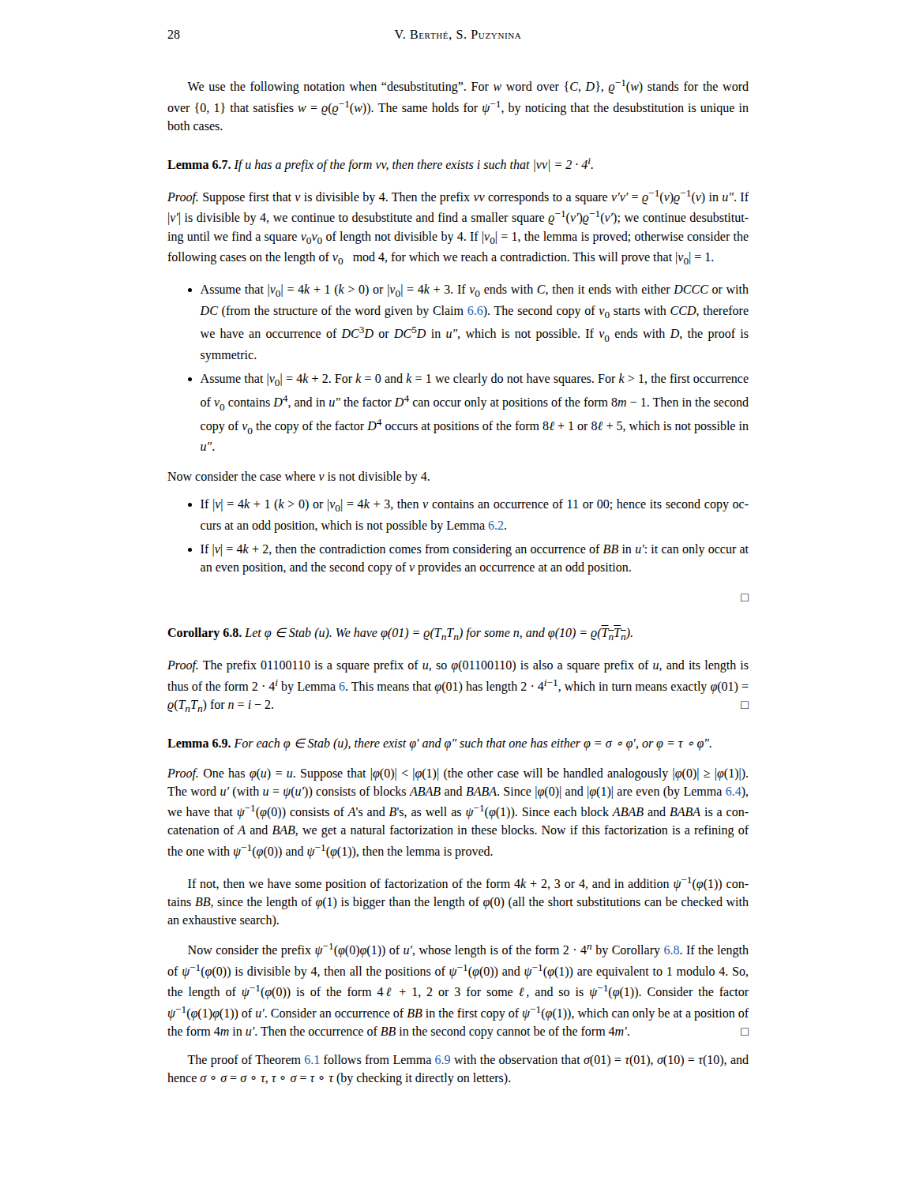28 V. Berthé, S. Puzynina 28
We use the following notation when “desubstituting”. For w word over {C, D}, ϱ−1(w) stands for the word over {0, 1} that satisfies w = ϱ(ϱ−1(w)). The same holds for ψ−1, by noticing that the desubstitution is unique in both cases.
Lemma 6.7. If u has a prefix of the form vv, then there exists i such that |vv| = 2 · 4i.
Proof. Suppose first that v is divisible by 4. Then the prefix vv corresponds to a square v′v′ = ϱ−1(v)ϱ−1(v) in u″. If |v′| is divisible by 4, we continue to desubstitute and find a smaller square ϱ−1(v′)ϱ−1(v′); we continue desubstituting until we find a square v0v0 of length not divisible by 4. If |v0| = 1, the lemma is proved; otherwise consider the following cases on the length of v0 mod 4, for which we reach a contradiction. This will prove that |v0| = 1.
Assume that |v0| = 4k + 1 (k > 0) or |v0| = 4k + 3. If v0 ends with C, then it ends with either DCCC or with DC (from the structure of the word given by Claim 6.6). The second copy of v0 starts with CCD, therefore we have an occurrence of DC3D or DC5D in u″, which is not possible. If v0 ends with D, the proof is symmetric.
Assume that |v0| = 4k + 2. For k = 0 and k = 1 we clearly do not have squares. For k > 1, the first occurrence of v0 contains D4, and in u″ the factor D4 can occur only at positions of the form 8m − 1. Then in the second copy of v0 the copy of the factor D4 occurs at positions of the form 8ℓ + 1 or 8ℓ + 5, which is not possible in u″.
Now consider the case where v is not divisible by 4.
If |v| = 4k + 1 (k > 0) or |v0| = 4k + 3, then v contains an occurrence of 11 or 00; hence its second copy occurs at an odd position, which is not possible by Lemma 6.2.
If |v| = 4k + 2, then the contradiction comes from considering an occurrence of BB in u′: it can only occur at an even position, and the second copy of v provides an occurrence at an odd position.
□
Corollary 6.8. Let φ ∈ Stab (u). We have φ(01) = ϱ(TnTn) for some n, and φ(10) = ϱ(TnTn).
Proof. The prefix 01100110 is a square prefix of u, so φ(01100110) is also a square prefix of u, and its length is thus of the form 2 · 4i by Lemma 6. This means that φ(01) has length 2 · 4i−1, which in turn means exactly φ(01) = ϱ(TnTn) for n = i − 2. □
Lemma 6.9. For each φ ∈ Stab (u), there exist φ′ and φ″ such that one has either φ = σ ∘ φ′, or φ = τ ∘ φ″.
Proof. One has φ(u) = u. Suppose that |φ(0)| < |φ(1)| (the other case will be handled analogously |φ(0)| ≥ |φ(1)|). The word u′ (with u = ψ(u′)) consists of blocks ABAB and BABA. Since |φ(0)| and |φ(1)| are even (by Lemma 6.4), we have that ψ−1(φ(0)) consists of A's and B's, as well as ψ−1(φ(1)). Since each block ABAB and BABA is a concatenation of A and BAB, we get a natural factorization in these blocks. Now if this factorization is a refining of the one with ψ−1(φ(0)) and ψ−1(φ(1)), then the lemma is proved.
If not, then we have some position of factorization of the form 4k + 2, 3 or 4, and in addition ψ−1(φ(1)) contains BB, since the length of φ(1) is bigger than the length of φ(0) (all the short substitutions can be checked with an exhaustive search).
Now consider the prefix ψ−1(φ(0)φ(1)) of u′, whose length is of the form 2 · 4n by Corollary 6.8. If the length of ψ−1(φ(0)) is divisible by 4, then all the positions of ψ−1(φ(0)) and ψ−1(φ(1)) are equivalent to 1 modulo 4. So, the length of ψ−1(φ(0)) is of the form 4ℓ + 1, 2 or 3 for some ℓ, and so is ψ−1(φ(1)). Consider the factor ψ−1(φ(1)φ(1)) of u′. Consider an occurrence of BB in the first copy of ψ−1(φ(1)), which can only be at a position of the form 4m in u′. Then the occurrence of BB in the second copy cannot be of the form 4m′. □
The proof of Theorem 6.1 follows from Lemma 6.9 with the observation that σ(01) = τ(01), σ(10) = τ(10), and hence σ ∘ σ = σ ∘ τ, τ ∘ σ = τ ∘ τ (by checking it directly on letters).